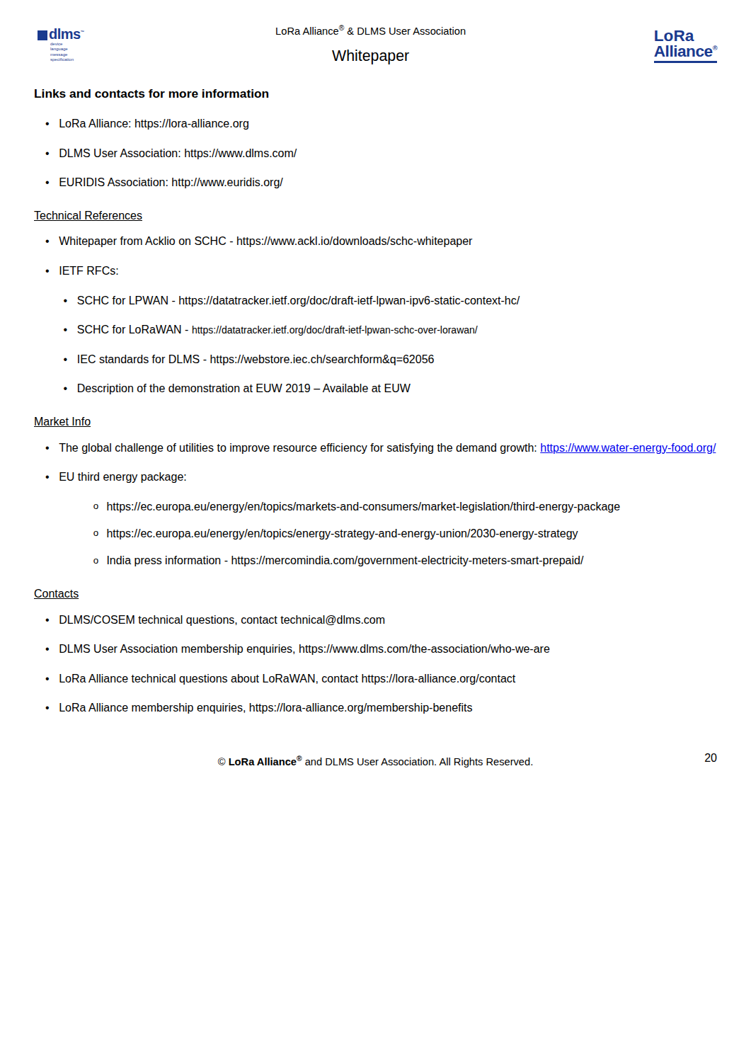dlms™
device
language
message
specification
LoRa Alliance® & DLMS User Association
Whitepaper
LoRa
Alliance®
Links and contacts for more information
LoRa Alliance: https://lora-alliance.org
DLMS User Association: https://www.dlms.com/
EURIDIS Association: http://www.euridis.org/
Technical References
Whitepaper from Acklio on SCHC - https://www.ackl.io/downloads/schc-whitepaper
IETF RFCs:
SCHC for LPWAN - https://datatracker.ietf.org/doc/draft-ietf-lpwan-ipv6-static-context-hc/
SCHC for LoRaWAN - https://datatracker.ietf.org/doc/draft-ietf-lpwan-schc-over-lorawan/
IEC standards for DLMS - https://webstore.iec.ch/searchform&q=62056
Description of the demonstration at EUW 2019 – Available at EUW
Market Info
The global challenge of utilities to improve resource efficiency for satisfying the demand growth: https://www.water-energy-food.org/
EU third energy package:
https://ec.europa.eu/energy/en/topics/markets-and-consumers/market-legislation/third-energy-package
https://ec.europa.eu/energy/en/topics/energy-strategy-and-energy-union/2030-energy-strategy
India press information - https://mercomindia.com/government-electricity-meters-smart-prepaid/
Contacts
DLMS/COSEM technical questions, contact technical@dlms.com
DLMS User Association membership enquiries, https://www.dlms.com/the-association/who-we-are
LoRa Alliance technical questions about LoRaWAN, contact https://lora-alliance.org/contact
LoRa Alliance membership enquiries, https://lora-alliance.org/membership-benefits
© LoRa Alliance® and DLMS User Association. All Rights Reserved. 20